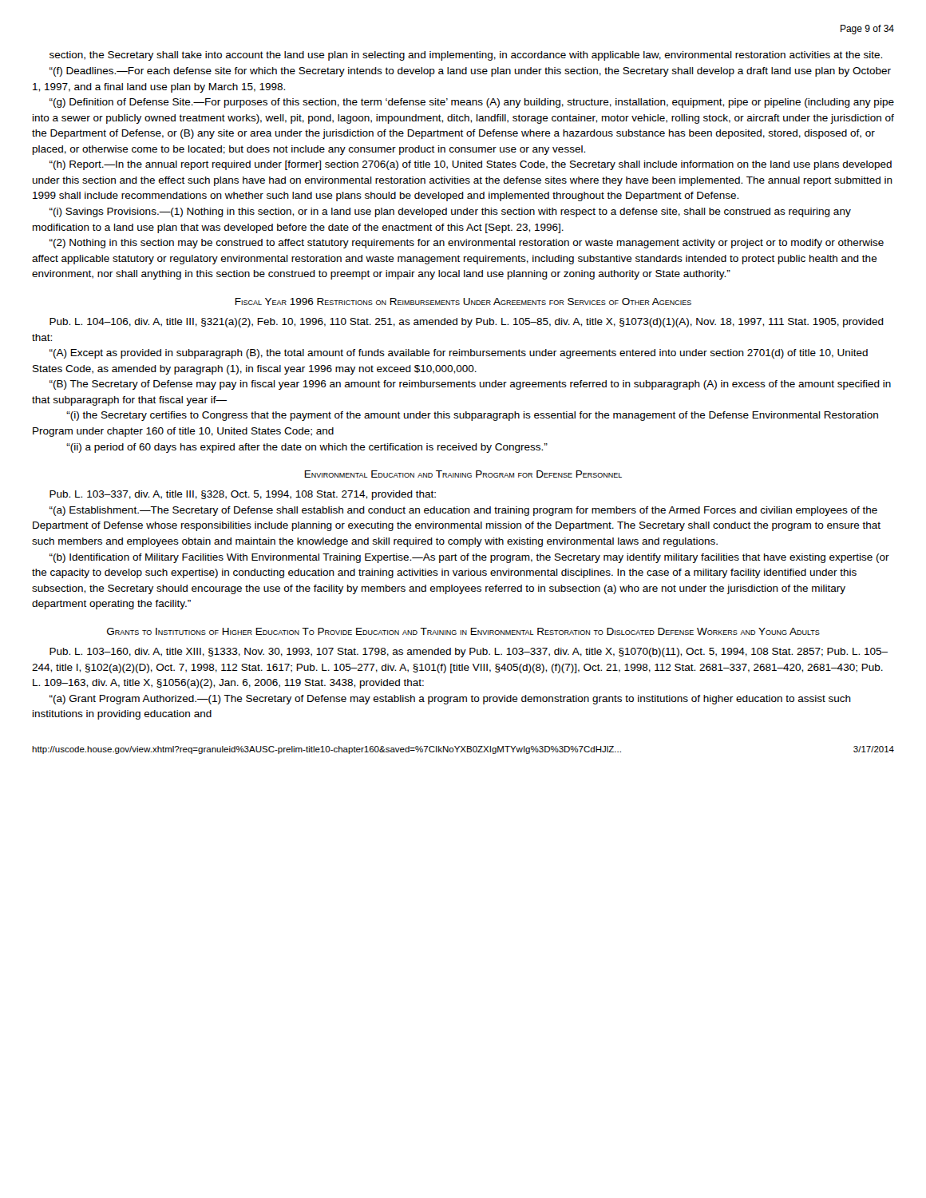Page 9 of 34
section, the Secretary shall take into account the land use plan in selecting and implementing, in accordance with applicable law, environmental restoration activities at the site.
“(f) Deadlines.—For each defense site for which the Secretary intends to develop a land use plan under this section, the Secretary shall develop a draft land use plan by October 1, 1997, and a final land use plan by March 15, 1998.
“(g) Definition of Defense Site.—For purposes of this section, the term ‘defense site’ means (A) any building, structure, installation, equipment, pipe or pipeline (including any pipe into a sewer or publicly owned treatment works), well, pit, pond, lagoon, impoundment, ditch, landfill, storage container, motor vehicle, rolling stock, or aircraft under the jurisdiction of the Department of Defense, or (B) any site or area under the jurisdiction of the Department of Defense where a hazardous substance has been deposited, stored, disposed of, or placed, or otherwise come to be located; but does not include any consumer product in consumer use or any vessel.
“(h) Report.—In the annual report required under [former] section 2706(a) of title 10, United States Code, the Secretary shall include information on the land use plans developed under this section and the effect such plans have had on environmental restoration activities at the defense sites where they have been implemented. The annual report submitted in 1999 shall include recommendations on whether such land use plans should be developed and implemented throughout the Department of Defense.
“(i) Savings Provisions.—(1) Nothing in this section, or in a land use plan developed under this section with respect to a defense site, shall be construed as requiring any modification to a land use plan that was developed before the date of the enactment of this Act [Sept. 23, 1996].
“(2) Nothing in this section may be construed to affect statutory requirements for an environmental restoration or waste management activity or project or to modify or otherwise affect applicable statutory or regulatory environmental restoration and waste management requirements, including substantive standards intended to protect public health and the environment, nor shall anything in this section be construed to preempt or impair any local land use planning or zoning authority or State authority.”
Fiscal Year 1996 Restrictions on Reimbursements Under Agreements for Services of Other Agencies
Pub. L. 104–106, div. A, title III, §321(a)(2), Feb. 10, 1996, 110 Stat. 251, as amended by Pub. L. 105–85, div. A, title X, §1073(d)(1)(A), Nov. 18, 1997, 111 Stat. 1905, provided that:
“(A) Except as provided in subparagraph (B), the total amount of funds available for reimbursements under agreements entered into under section 2701(d) of title 10, United States Code, as amended by paragraph (1), in fiscal year 1996 may not exceed $10,000,000.
“(B) The Secretary of Defense may pay in fiscal year 1996 an amount for reimbursements under agreements referred to in subparagraph (A) in excess of the amount specified in that subparagraph for that fiscal year if—
“(i) the Secretary certifies to Congress that the payment of the amount under this subparagraph is essential for the management of the Defense Environmental Restoration Program under chapter 160 of title 10, United States Code; and
“(ii) a period of 60 days has expired after the date on which the certification is received by Congress.”
Environmental Education and Training Program for Defense Personnel
Pub. L. 103–337, div. A, title III, §328, Oct. 5, 1994, 108 Stat. 2714, provided that:
“(a) Establishment.—The Secretary of Defense shall establish and conduct an education and training program for members of the Armed Forces and civilian employees of the Department of Defense whose responsibilities include planning or executing the environmental mission of the Department. The Secretary shall conduct the program to ensure that such members and employees obtain and maintain the knowledge and skill required to comply with existing environmental laws and regulations.
“(b) Identification of Military Facilities With Environmental Training Expertise.—As part of the program, the Secretary may identify military facilities that have existing expertise (or the capacity to develop such expertise) in conducting education and training activities in various environmental disciplines. In the case of a military facility identified under this subsection, the Secretary should encourage the use of the facility by members and employees referred to in subsection (a) who are not under the jurisdiction of the military department operating the facility.”
Grants to Institutions of Higher Education To Provide Education and Training in Environmental Restoration to Dislocated Defense Workers and Young Adults
Pub. L. 103–160, div. A, title XIII, §1333, Nov. 30, 1993, 107 Stat. 1798, as amended by Pub. L. 103–337, div. A, title X, §1070(b)(11), Oct. 5, 1994, 108 Stat. 2857; Pub. L. 105–244, title I, §102(a)(2)(D), Oct. 7, 1998, 112 Stat. 1617; Pub. L. 105–277, div. A, §101(f) [title VIII, §405(d)(8), (f)(7)], Oct. 21, 1998, 112 Stat. 2681–337, 2681–420, 2681–430; Pub. L. 109–163, div. A, title X, §1056(a)(2), Jan. 6, 2006, 119 Stat. 3438, provided that:
“(a) Grant Program Authorized.—(1) The Secretary of Defense may establish a program to provide demonstration grants to institutions of higher education to assist such institutions in providing education and
http://uscode.house.gov/view.xhtml?req=granuleid%3AUSC-prelim-title10-chapter160&saved=%7CIkNoYXB0ZXIgMTYwIg%3D%3D%7CdHJlZ... 3/17/2014